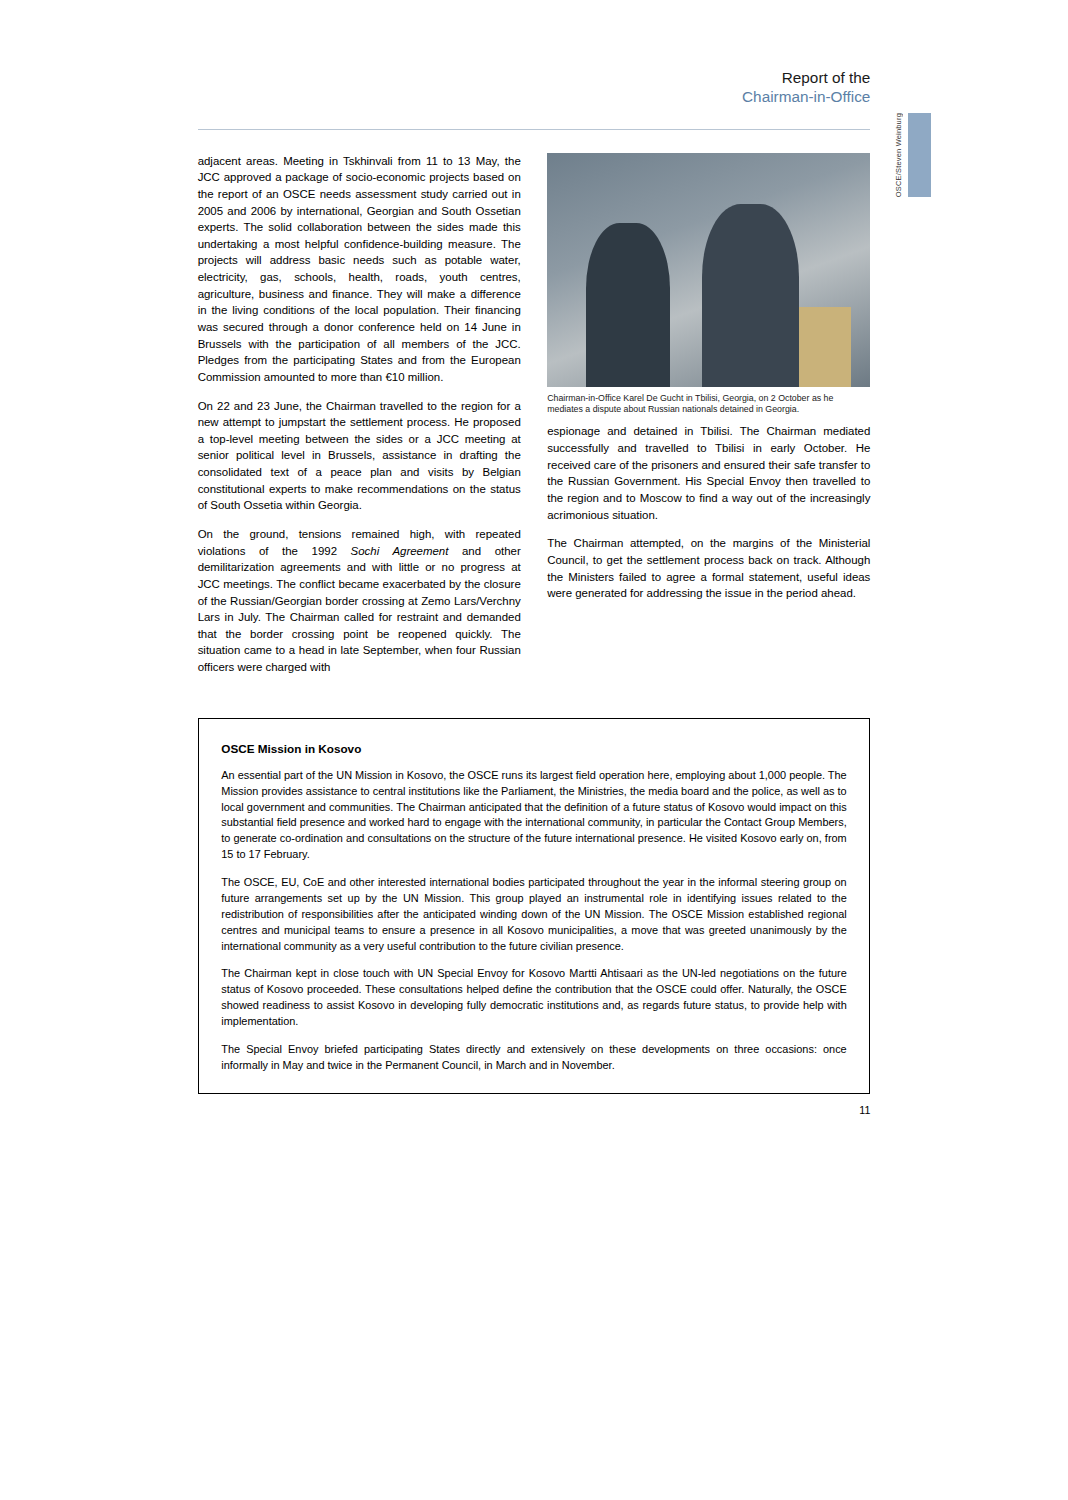Report of the
Chairman-in-Office
OSCE/Steven Weinburg
adjacent areas. Meeting in Tskhinvali from 11 to 13 May, the JCC approved a package of socio-economic projects based on the report of an OSCE needs assessment study carried out in 2005 and 2006 by international, Georgian and South Ossetian experts. The solid collaboration between the sides made this undertaking a most helpful confidence-building measure. The projects will address basic needs such as potable water, electricity, gas, schools, health, roads, youth centres, agriculture, business and finance. They will make a difference in the living conditions of the local population. Their financing was secured through a donor conference held on 14 June in Brussels with the participation of all members of the JCC. Pledges from the participating States and from the European Commission amounted to more than €10 million.
On 22 and 23 June, the Chairman travelled to the region for a new attempt to jumpstart the settlement process. He proposed a top-level meeting between the sides or a JCC meeting at senior political level in Brussels, assistance in drafting the consolidated text of a peace plan and visits by Belgian constitutional experts to make recommendations on the status of South Ossetia within Georgia.
On the ground, tensions remained high, with repeated violations of the 1992 Sochi Agreement and other demilitarization agreements and with little or no progress at JCC meetings. The conflict became exacerbated by the closure of the Russian/Georgian border crossing at Zemo Lars/Verchny Lars in July. The Chairman called for restraint and demanded that the border crossing point be reopened quickly. The situation came to a head in late September, when four Russian officers were charged with
Chairman-in-Office Karel De Gucht in Tbilisi, Georgia, on 2 October as he mediates a dispute about Russian nationals detained in Georgia.
espionage and detained in Tbilisi. The Chairman mediated successfully and travelled to Tbilisi in early October. He received care of the prisoners and ensured their safe transfer to the Russian Government. His Special Envoy then travelled to the region and to Moscow to find a way out of the increasingly acrimonious situation.
The Chairman attempted, on the margins of the Ministerial Council, to get the settlement process back on track. Although the Ministers failed to agree a formal statement, useful ideas were generated for addressing the issue in the period ahead.
OSCE Mission in Kosovo
An essential part of the UN Mission in Kosovo, the OSCE runs its largest field operation here, employing about 1,000 people. The Mission provides assistance to central institutions like the Parliament, the Ministries, the media board and the police, as well as to local government and communities. The Chairman anticipated that the definition of a future status of Kosovo would impact on this substantial field presence and worked hard to engage with the international community, in particular the Contact Group Members, to generate co-ordination and consultations on the structure of the future international presence. He visited Kosovo early on, from 15 to 17 February.
The OSCE, EU, CoE and other interested international bodies participated throughout the year in the informal steering group on future arrangements set up by the UN Mission. This group played an instrumental role in identifying issues related to the redistribution of responsibilities after the anticipated winding down of the UN Mission. The OSCE Mission established regional centres and municipal teams to ensure a presence in all Kosovo municipalities, a move that was greeted unanimously by the international community as a very useful contribution to the future civilian presence.
The Chairman kept in close touch with UN Special Envoy for Kosovo Martti Ahtisaari as the UN-led negotiations on the future status of Kosovo proceeded. These consultations helped define the contribution that the OSCE could offer. Naturally, the OSCE showed readiness to assist Kosovo in developing fully democratic institutions and, as regards future status, to provide help with implementation.
The Special Envoy briefed participating States directly and extensively on these developments on three occasions: once informally in May and twice in the Permanent Council, in March and in November.
11